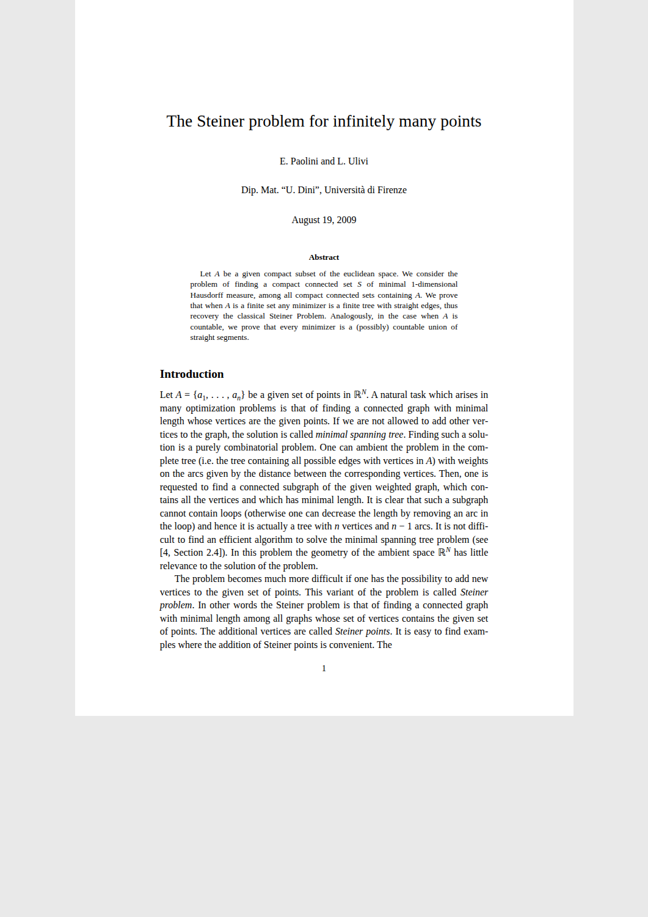The Steiner problem for infinitely many points
E. Paolini and L. Ulivi
Dip. Mat. “U. Dini”, Università di Firenze
August 19, 2009
Abstract
Let A be a given compact subset of the euclidean space. We consider the problem of finding a compact connected set S of minimal 1-dimensional Hausdorff measure, among all compact connected sets containing A. We prove that when A is a finite set any minimizer is a finite tree with straight edges, thus recovery the classical Steiner Problem. Analogously, in the case when A is countable, we prove that every minimizer is a (possibly) countable union of straight segments.
Introduction
Let A = {a1, . . . , an} be a given set of points in ℝN. A natural task which arises in many optimization problems is that of finding a connected graph with minimal length whose vertices are the given points. If we are not allowed to add other vertices to the graph, the solution is called minimal spanning tree. Finding such a solution is a purely combinatorial problem. One can ambient the problem in the complete tree (i.e. the tree containing all possible edges with vertices in A) with weights on the arcs given by the distance between the corresponding vertices. Then, one is requested to find a connected subgraph of the given weighted graph, which contains all the vertices and which has minimal length. It is clear that such a subgraph cannot contain loops (otherwise one can decrease the length by removing an arc in the loop) and hence it is actually a tree with n vertices and n − 1 arcs. It is not difficult to find an efficient algorithm to solve the minimal spanning tree problem (see [4, Section 2.4]). In this problem the geometry of the ambient space ℝN has little relevance to the solution of the problem.
The problem becomes much more difficult if one has the possibility to add new vertices to the given set of points. This variant of the problem is called Steiner problem. In other words the Steiner problem is that of finding a connected graph with minimal length among all graphs whose set of vertices contains the given set of points. The additional vertices are called Steiner points. It is easy to find examples where the addition of Steiner points is convenient. The
1